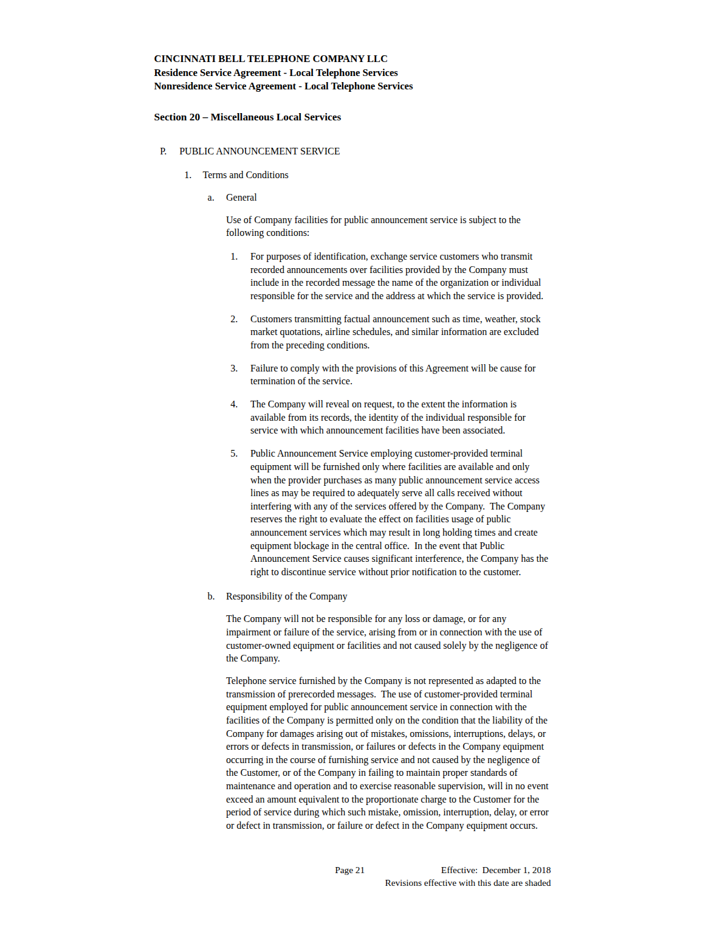CINCINNATI BELL TELEPHONE COMPANY LLC
Residence Service Agreement - Local Telephone Services
Nonresidence Service Agreement - Local Telephone Services
Section 20 – Miscellaneous Local Services
P. PUBLIC ANNOUNCEMENT SERVICE
1. Terms and Conditions
a. General
Use of Company facilities for public announcement service is subject to the following conditions:
1. For purposes of identification, exchange service customers who transmit recorded announcements over facilities provided by the Company must include in the recorded message the name of the organization or individual responsible for the service and the address at which the service is provided.
2. Customers transmitting factual announcement such as time, weather, stock market quotations, airline schedules, and similar information are excluded from the preceding conditions.
3. Failure to comply with the provisions of this Agreement will be cause for termination of the service.
4. The Company will reveal on request, to the extent the information is available from its records, the identity of the individual responsible for service with which announcement facilities have been associated.
5. Public Announcement Service employing customer-provided terminal equipment will be furnished only where facilities are available and only when the provider purchases as many public announcement service access lines as may be required to adequately serve all calls received without interfering with any of the services offered by the Company. The Company reserves the right to evaluate the effect on facilities usage of public announcement services which may result in long holding times and create equipment blockage in the central office. In the event that Public Announcement Service causes significant interference, the Company has the right to discontinue service without prior notification to the customer.
b. Responsibility of the Company
The Company will not be responsible for any loss or damage, or for any impairment or failure of the service, arising from or in connection with the use of customer-owned equipment or facilities and not caused solely by the negligence of the Company.
Telephone service furnished by the Company is not represented as adapted to the transmission of prerecorded messages. The use of customer-provided terminal equipment employed for public announcement service in connection with the facilities of the Company is permitted only on the condition that the liability of the Company for damages arising out of mistakes, omissions, interruptions, delays, or errors or defects in transmission, or failures or defects in the Company equipment occurring in the course of furnishing service and not caused by the negligence of the Customer, or of the Company in failing to maintain proper standards of maintenance and operation and to exercise reasonable supervision, will in no event exceed an amount equivalent to the proportionate charge to the Customer for the period of service during which such mistake, omission, interruption, delay, or error or defect in transmission, or failure or defect in the Company equipment occurs.
Page 21
Effective: December 1, 2018
Revisions effective with this date are shaded